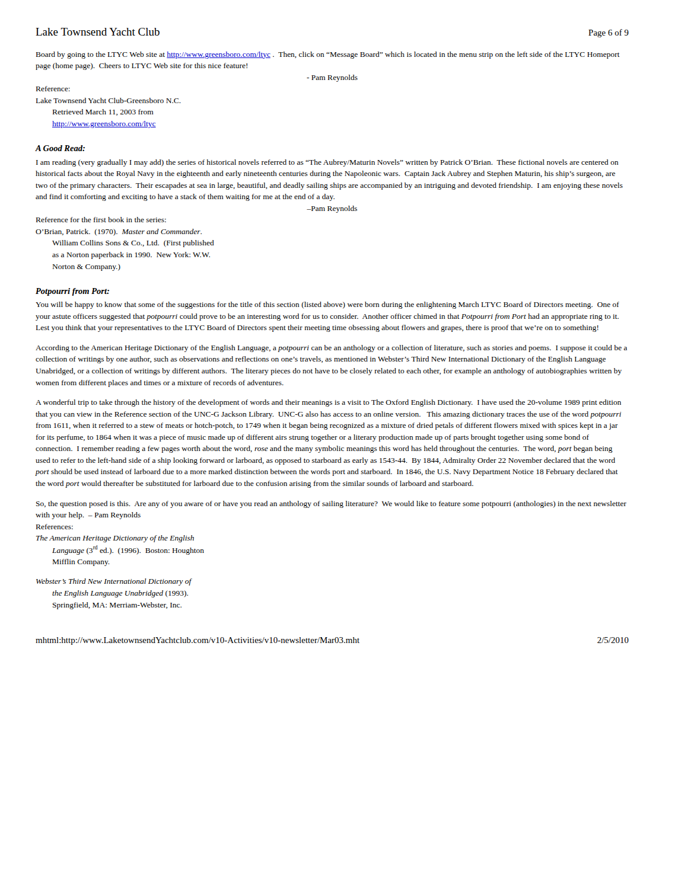Lake Townsend Yacht Club Page 6 of 9
Board by going to the LTYC Web site at http://www.greensboro.com/ltyc . Then, click on “Message Board” which is located in the menu strip on the left side of the LTYC Homeport page (home page). Cheers to LTYC Web site for this nice feature!
- Pam Reynolds
Reference:
Lake Townsend Yacht Club-Greensboro N.C.
Retrieved March 11, 2003 from
http://www.greensboro.com/ltyc
A Good Read:
I am reading (very gradually I may add) the series of historical novels referred to as “The Aubrey/Maturin Novels” written by Patrick O’Brian. These fictional novels are centered on historical facts about the Royal Navy in the eighteenth and early nineteenth centuries during the Napoleonic wars. Captain Jack Aubrey and Stephen Maturin, his ship’s surgeon, are two of the primary characters. Their escapades at sea in large, beautiful, and deadly sailing ships are accompanied by an intriguing and devoted friendship. I am enjoying these novels and find it comforting and exciting to have a stack of them waiting for me at the end of a day.
–Pam Reynolds
Reference for the first book in the series:
O’Brian, Patrick. (1970). Master and Commander.
William Collins Sons & Co., Ltd. (First published
as a Norton paperback in 1990. New York: W.W.
Norton & Company.)
Potpourri from Port:
You will be happy to know that some of the suggestions for the title of this section (listed above) were born during the enlightening March LTYC Board of Directors meeting. One of your astute officers suggested that potpourri could prove to be an interesting word for us to consider. Another officer chimed in that Potpourri from Port had an appropriate ring to it. Lest you think that your representatives to the LTYC Board of Directors spent their meeting time obsessing about flowers and grapes, there is proof that we’re on to something!
According to the American Heritage Dictionary of the English Language, a potpourri can be an anthology or a collection of literature, such as stories and poems. I suppose it could be a collection of writings by one author, such as observations and reflections on one’s travels, as mentioned in Webster’s Third New International Dictionary of the English Language Unabridged, or a collection of writings by different authors. The literary pieces do not have to be closely related to each other, for example an anthology of autobiographies written by women from different places and times or a mixture of records of adventures.
A wonderful trip to take through the history of the development of words and their meanings is a visit to The Oxford English Dictionary. I have used the 20-volume 1989 print edition that you can view in the Reference section of the UNC-G Jackson Library. UNC-G also has access to an online version. This amazing dictionary traces the use of the word potpourri from 1611, when it referred to a stew of meats or hotch-potch, to 1749 when it began being recognized as a mixture of dried petals of different flowers mixed with spices kept in a jar for its perfume, to 1864 when it was a piece of music made up of different airs strung together or a literary production made up of parts brought together using some bond of connection. I remember reading a few pages worth about the word, rose and the many symbolic meanings this word has held throughout the centuries. The word, port began being used to refer to the left-hand side of a ship looking forward or larboard, as opposed to starboard as early as 1543-44. By 1844, Admiralty Order 22 November declared that the word port should be used instead of larboard due to a more marked distinction between the words port and starboard. In 1846, the U.S. Navy Department Notice 18 February declared that the word port would thereafter be substituted for larboard due to the confusion arising from the similar sounds of larboard and starboard.
So, the question posed is this. Are any of you aware of or have you read an anthology of sailing literature? We would like to feature some potpourri (anthologies) in the next newsletter with your help. – Pam Reynolds
References:
The American Heritage Dictionary of the English
Language (3rd ed.). (1996). Boston: Houghton
Mifflin Company.
Webster’s Third New International Dictionary of
the English Language Unabridged (1993).
Springfield, MA: Merriam-Webster, Inc.
mhtml:http://www.LaketownsendYachtclub.com/v10-Activities/v10-newsletter/Mar03.mht 2/5/2010